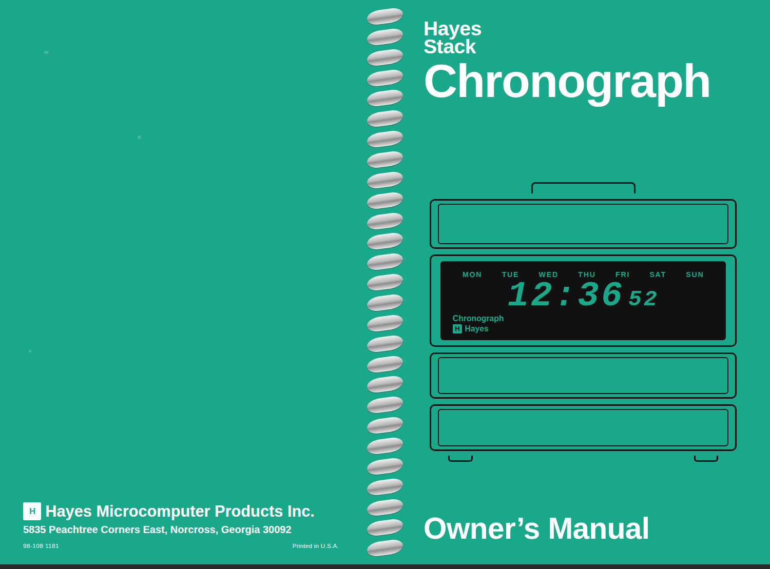H Hayes Microcomputer Products Inc.
5835 Peachtree Corners East, Norcross, Georgia 30092
98-108 1181 Printed in U.S.A.
Hayes
Stack
Chronograph
MON TUE WED THU FRI SAT SUN
12:3652
Chronograph
HHayes
Owner’s Manual